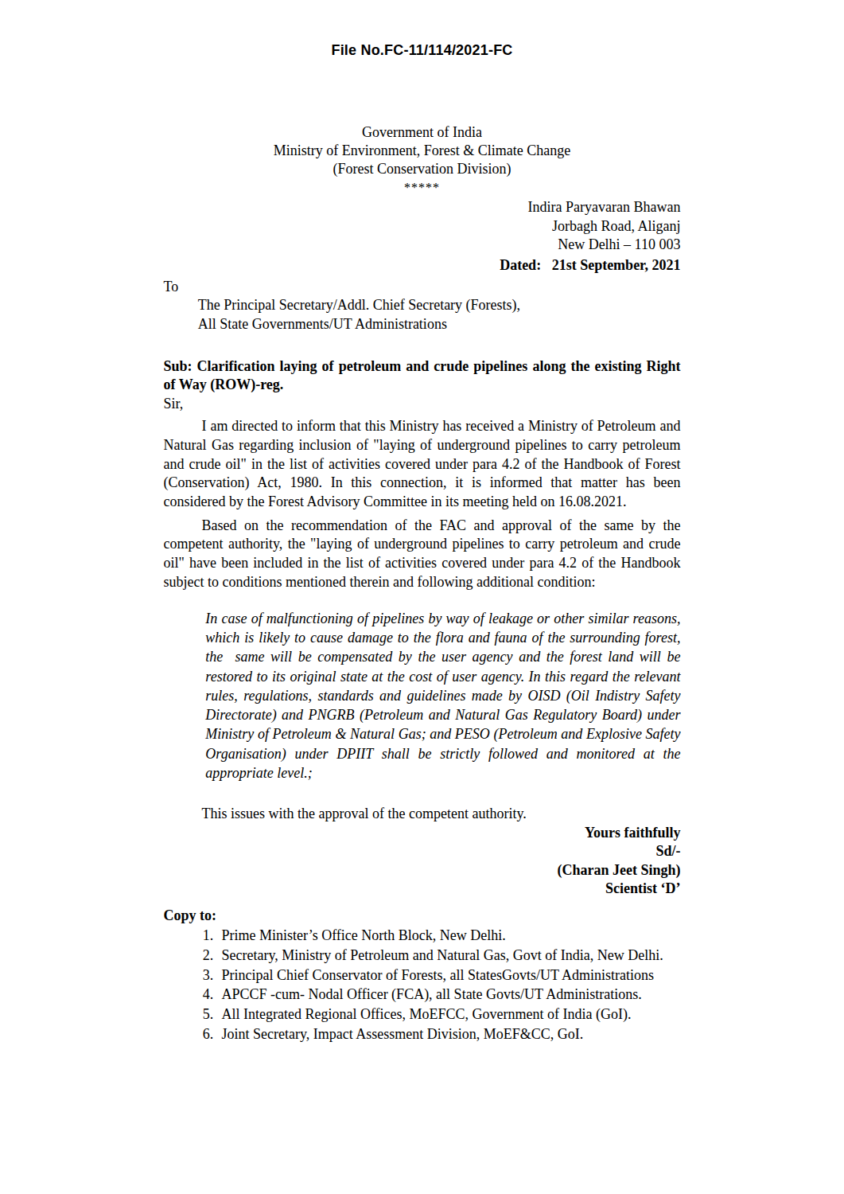File No.FC-11/114/2021-FC
Government of India
Ministry of Environment, Forest & Climate Change
(Forest Conservation Division)
*****
Indira Paryavaran Bhawan
Jorbagh Road, Aliganj
New Delhi – 110 003
Dated: 21st September, 2021
To
The Principal Secretary/Addl. Chief Secretary (Forests),
All State Governments/UT Administrations
Sub: Clarification laying of petroleum and crude pipelines along the existing Right of Way (ROW)-reg.
Sir,
I am directed to inform that this Ministry has received a Ministry of Petroleum and Natural Gas regarding inclusion of "laying of underground pipelines to carry petroleum and crude oil" in the list of activities covered under para 4.2 of the Handbook of Forest (Conservation) Act, 1980. In this connection, it is informed that matter has been considered by the Forest Advisory Committee in its meeting held on 16.08.2021.
Based on the recommendation of the FAC and approval of the same by the competent authority, the "laying of underground pipelines to carry petroleum and crude oil" have been included in the list of activities covered under para 4.2 of the Handbook subject to conditions mentioned therein and following additional condition:
In case of malfunctioning of pipelines by way of leakage or other similar reasons, which is likely to cause damage to the flora and fauna of the surrounding forest, the same will be compensated by the user agency and the forest land will be restored to its original state at the cost of user agency. In this regard the relevant rules, regulations, standards and guidelines made by OISD (Oil Indistry Safety Directorate) and PNGRB (Petroleum and Natural Gas Regulatory Board) under Ministry of Petroleum & Natural Gas; and PESO (Petroleum and Explosive Safety Organisation) under DPIIT shall be strictly followed and monitored at the appropriate level.;
This issues with the approval of the competent authority.
Yours faithfully
Sd/-
(Charan Jeet Singh)
Scientist ‘D’
Copy to:
Prime Minister’s Office North Block, New Delhi.
Secretary, Ministry of Petroleum and Natural Gas, Govt of India, New Delhi.
Principal Chief Conservator of Forests, all StatesGovts/UT Administrations
APCCF -cum- Nodal Officer (FCA), all State Govts/UT Administrations.
All Integrated Regional Offices, MoEFCC, Government of India (GoI).
Joint Secretary, Impact Assessment Division, MoEF&CC, GoI.